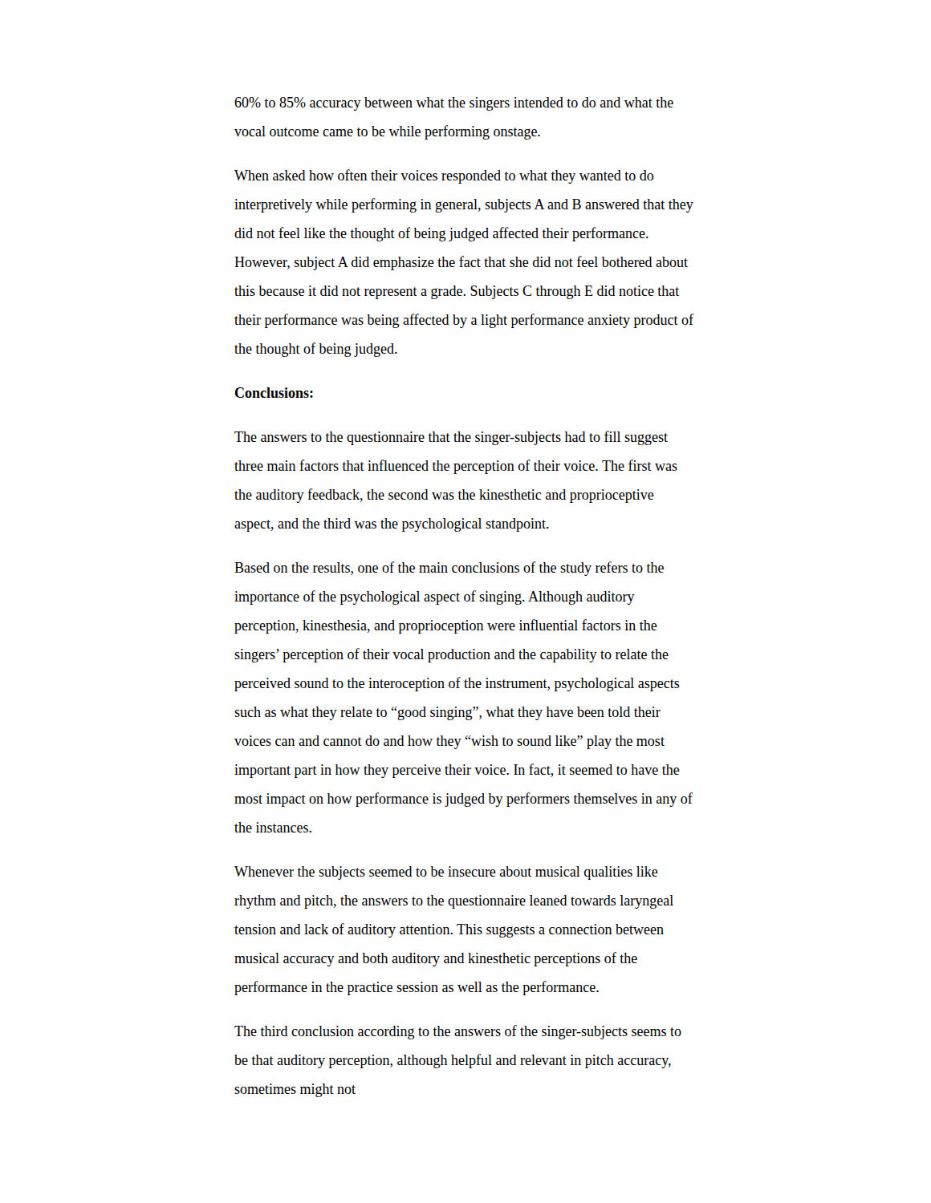60% to 85% accuracy between what the singers intended to do and what the vocal outcome came to be while performing onstage.
When asked how often their voices responded to what they wanted to do interpretively while performing in general, subjects A and B answered that they did not feel like the thought of being judged affected their performance. However, subject A did emphasize the fact that she did not feel bothered about this because it did not represent a grade. Subjects C through E did notice that their performance was being affected by a light performance anxiety product of the thought of being judged.
Conclusions:
The answers to the questionnaire that the singer-subjects had to fill suggest three main factors that influenced the perception of their voice. The first was the auditory feedback, the second was the kinesthetic and proprioceptive aspect, and the third was the psychological standpoint.
Based on the results, one of the main conclusions of the study refers to the importance of the psychological aspect of singing. Although auditory perception, kinesthesia, and proprioception were influential factors in the singers’ perception of their vocal production and the capability to relate the perceived sound to the interoception of the instrument, psychological aspects such as what they relate to “good singing”, what they have been told their voices can and cannot do and how they “wish to sound like” play the most important part in how they perceive their voice. In fact, it seemed to have the most impact on how performance is judged by performers themselves in any of the instances.
Whenever the subjects seemed to be insecure about musical qualities like rhythm and pitch, the answers to the questionnaire leaned towards laryngeal tension and lack of auditory attention. This suggests a connection between musical accuracy and both auditory and kinesthetic perceptions of the performance in the practice session as well as the performance.
The third conclusion according to the answers of the singer-subjects seems to be that auditory perception, although helpful and relevant in pitch accuracy, sometimes might not